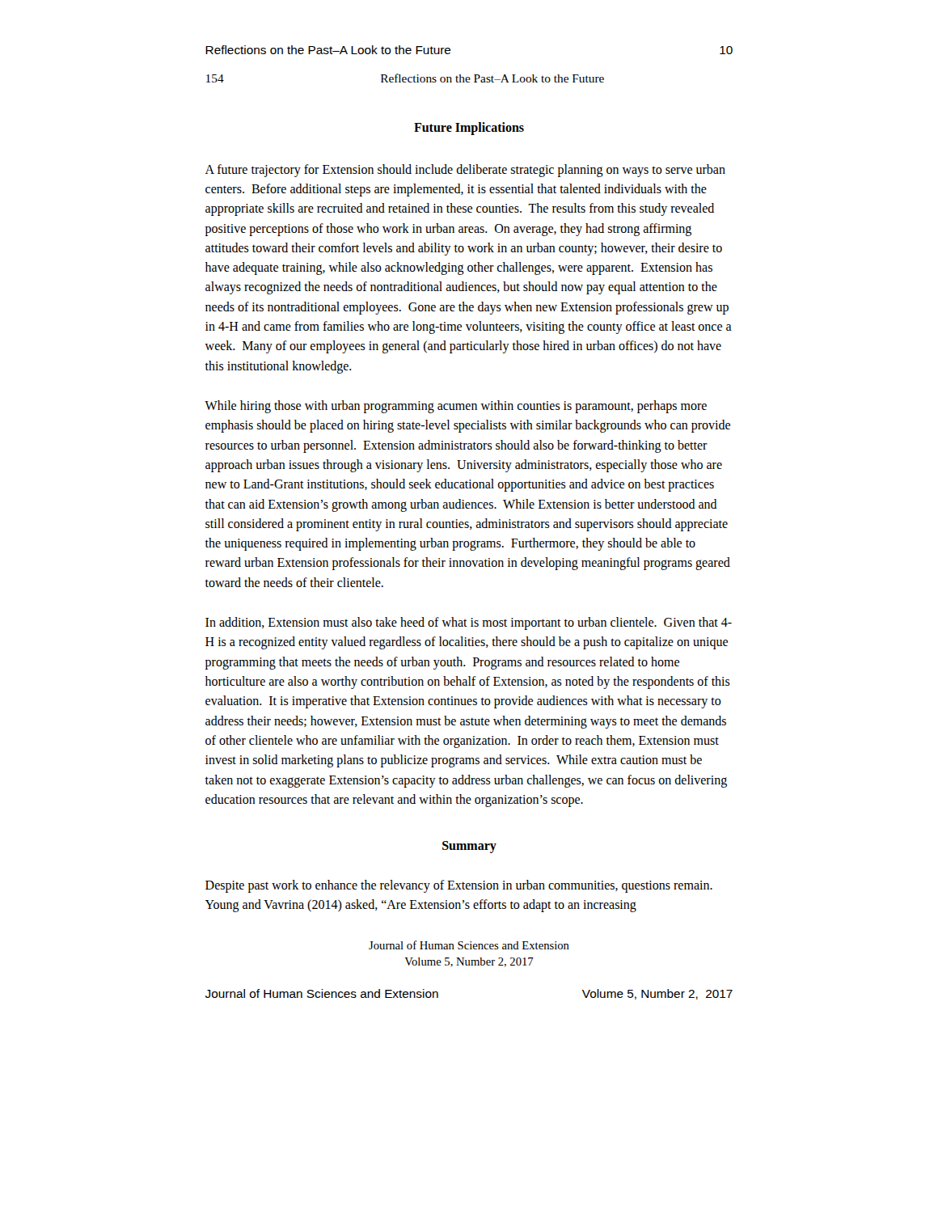Reflections on the Past–A Look to the Future
10
154
Reflections on the Past–A Look to the Future
Future Implications
A future trajectory for Extension should include deliberate strategic planning on ways to serve urban centers. Before additional steps are implemented, it is essential that talented individuals with the appropriate skills are recruited and retained in these counties. The results from this study revealed positive perceptions of those who work in urban areas. On average, they had strong affirming attitudes toward their comfort levels and ability to work in an urban county; however, their desire to have adequate training, while also acknowledging other challenges, were apparent. Extension has always recognized the needs of nontraditional audiences, but should now pay equal attention to the needs of its nontraditional employees. Gone are the days when new Extension professionals grew up in 4-H and came from families who are long-time volunteers, visiting the county office at least once a week. Many of our employees in general (and particularly those hired in urban offices) do not have this institutional knowledge.
While hiring those with urban programming acumen within counties is paramount, perhaps more emphasis should be placed on hiring state-level specialists with similar backgrounds who can provide resources to urban personnel. Extension administrators should also be forward-thinking to better approach urban issues through a visionary lens. University administrators, especially those who are new to Land-Grant institutions, should seek educational opportunities and advice on best practices that can aid Extension’s growth among urban audiences. While Extension is better understood and still considered a prominent entity in rural counties, administrators and supervisors should appreciate the uniqueness required in implementing urban programs. Furthermore, they should be able to reward urban Extension professionals for their innovation in developing meaningful programs geared toward the needs of their clientele.
In addition, Extension must also take heed of what is most important to urban clientele. Given that 4-H is a recognized entity valued regardless of localities, there should be a push to capitalize on unique programming that meets the needs of urban youth. Programs and resources related to home horticulture are also a worthy contribution on behalf of Extension, as noted by the respondents of this evaluation. It is imperative that Extension continues to provide audiences with what is necessary to address their needs; however, Extension must be astute when determining ways to meet the demands of other clientele who are unfamiliar with the organization. In order to reach them, Extension must invest in solid marketing plans to publicize programs and services. While extra caution must be taken not to exaggerate Extension’s capacity to address urban challenges, we can focus on delivering education resources that are relevant and within the organization’s scope.
Summary
Despite past work to enhance the relevancy of Extension in urban communities, questions remain. Young and Vavrina (2014) asked, “Are Extension’s efforts to adapt to an increasing
Journal of Human Sciences and Extension
Volume 5, Number 2, 2017
Journal of Human Sciences and Extension
Volume 5, Number 2, 2017